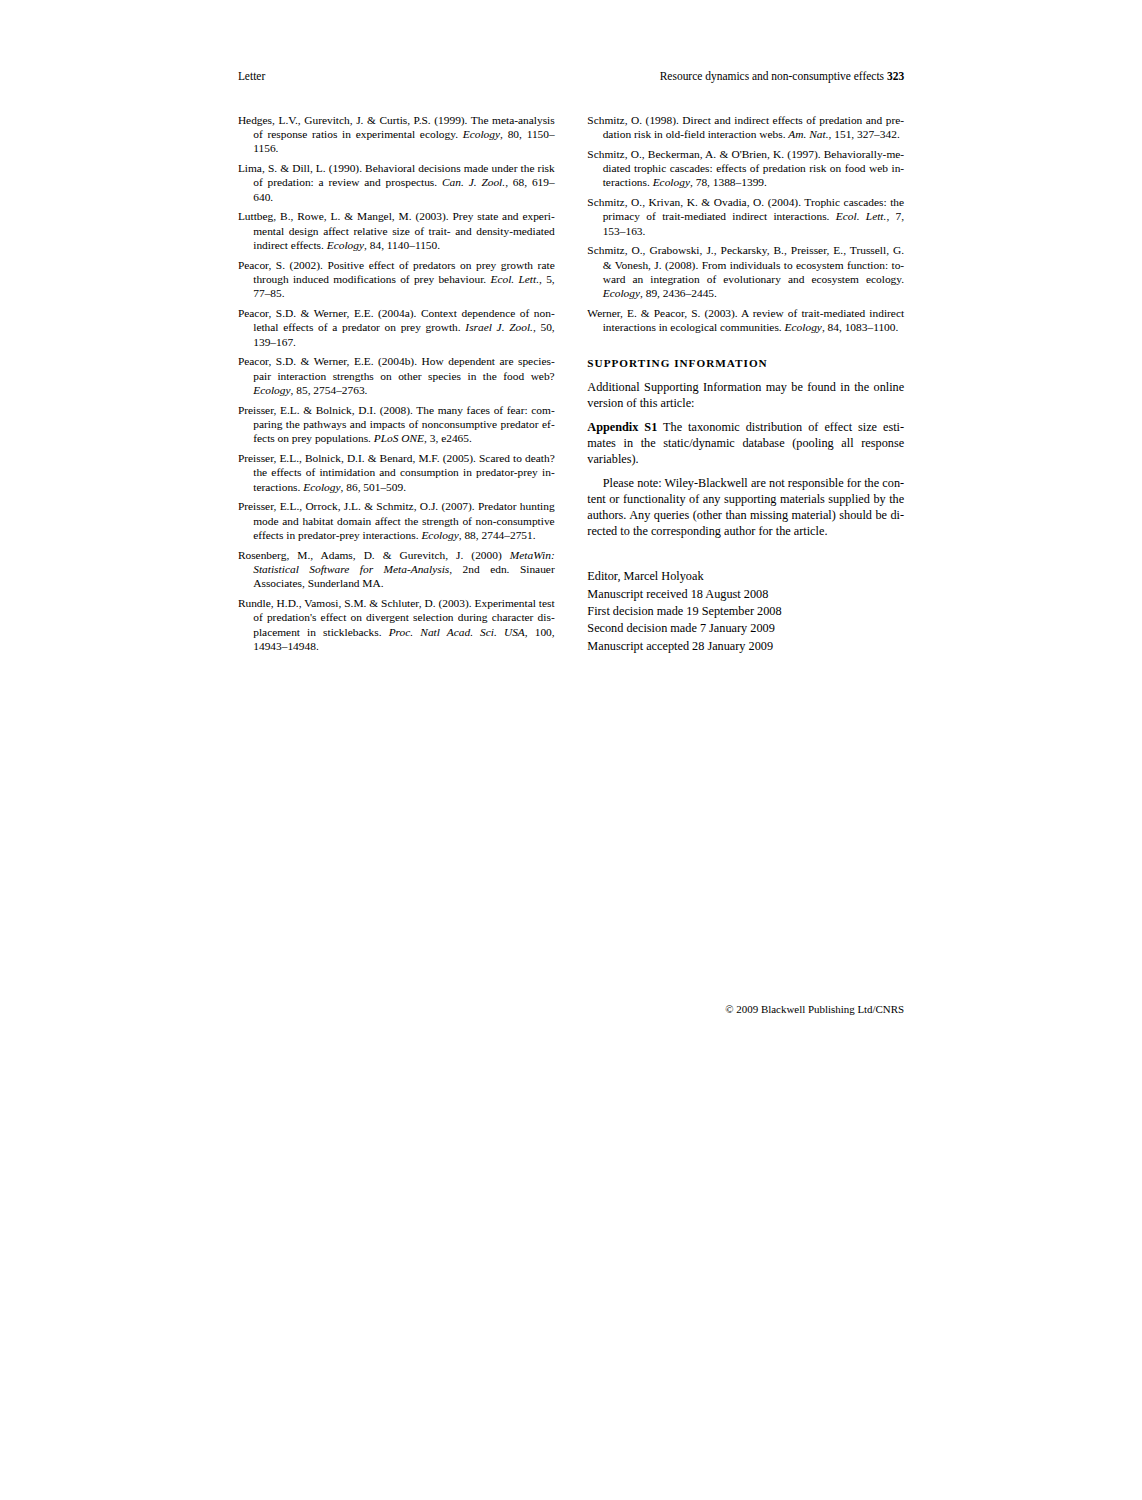Letter
Resource dynamics and non-consumptive effects 323
Hedges, L.V., Gurevitch, J. & Curtis, P.S. (1999). The meta-analysis of response ratios in experimental ecology. Ecology, 80, 1150–1156.
Lima, S. & Dill, L. (1990). Behavioral decisions made under the risk of predation: a review and prospectus. Can. J. Zool., 68, 619–640.
Luttbeg, B., Rowe, L. & Mangel, M. (2003). Prey state and experimental design affect relative size of trait- and density-mediated indirect effects. Ecology, 84, 1140–1150.
Peacor, S. (2002). Positive effect of predators on prey growth rate through induced modifications of prey behaviour. Ecol. Lett., 5, 77–85.
Peacor, S.D. & Werner, E.E. (2004a). Context dependence of nonlethal effects of a predator on prey growth. Israel J. Zool., 50, 139–167.
Peacor, S.D. & Werner, E.E. (2004b). How dependent are species-pair interaction strengths on other species in the food web? Ecology, 85, 2754–2763.
Preisser, E.L. & Bolnick, D.I. (2008). The many faces of fear: comparing the pathways and impacts of nonconsumptive predator effects on prey populations. PLoS ONE, 3, e2465.
Preisser, E.L., Bolnick, D.I. & Benard, M.F. (2005). Scared to death? the effects of intimidation and consumption in predator-prey interactions. Ecology, 86, 501–509.
Preisser, E.L., Orrock, J.L. & Schmitz, O.J. (2007). Predator hunting mode and habitat domain affect the strength of non-consumptive effects in predator-prey interactions. Ecology, 88, 2744–2751.
Rosenberg, M., Adams, D. & Gurevitch, J. (2000) MetaWin: Statistical Software for Meta-Analysis, 2nd edn. Sinauer Associates, Sunderland MA.
Rundle, H.D., Vamosi, S.M. & Schluter, D. (2003). Experimental test of predation's effect on divergent selection during character displacement in sticklebacks. Proc. Natl Acad. Sci. USA, 100, 14943–14948.
Schmitz, O. (1998). Direct and indirect effects of predation and predation risk in old-field interaction webs. Am. Nat., 151, 327–342.
Schmitz, O., Beckerman, A. & O'Brien, K. (1997). Behaviorally-mediated trophic cascades: effects of predation risk on food web interactions. Ecology, 78, 1388–1399.
Schmitz, O., Krivan, K. & Ovadia, O. (2004). Trophic cascades: the primacy of trait-mediated indirect interactions. Ecol. Lett., 7, 153–163.
Schmitz, O., Grabowski, J., Peckarsky, B., Preisser, E., Trussell, G. & Vonesh, J. (2008). From individuals to ecosystem function: toward an integration of evolutionary and ecosystem ecology. Ecology, 89, 2436–2445.
Werner, E. & Peacor, S. (2003). A review of trait-mediated indirect interactions in ecological communities. Ecology, 84, 1083–1100.
SUPPORTING INFORMATION
Additional Supporting Information may be found in the online version of this article:
Appendix S1 The taxonomic distribution of effect size estimates in the static/dynamic database (pooling all response variables).
Please note: Wiley-Blackwell are not responsible for the content or functionality of any supporting materials supplied by the authors. Any queries (other than missing material) should be directed to the corresponding author for the article.
Editor, Marcel Holyoak
Manuscript received 18 August 2008
First decision made 19 September 2008
Second decision made 7 January 2009
Manuscript accepted 28 January 2009
© 2009 Blackwell Publishing Ltd/CNRS